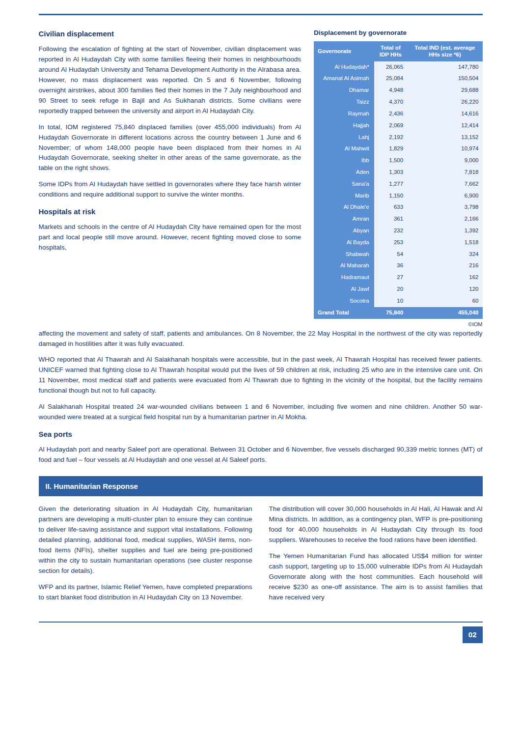Civilian displacement
Following the escalation of fighting at the start of November, civilian displacement was reported in Al Hudaydah City with some families fleeing their homes in neighbourhoods around Al Hudaydah University and Tehama Development Authority in the Alrabasa area. However, no mass displacement was reported. On 5 and 6 November, following overnight airstrikes, about 300 families fled their homes in the 7 July neighbourhood and 90 Street to seek refuge in Bajil and As Sukhanah districts. Some civilians were reportedly trapped between the university and airport in Al Hudaydah City.
In total, IOM registered 75,840 displaced families (over 455,000 individuals) from Al Hudaydah Governorate in different locations across the country between 1 June and 6 November; of whom 148,000 people have been displaced from their homes in Al Hudaydah Governorate, seeking shelter in other areas of the same governorate, as the table on the right shows.
Some IDPs from Al Hudaydah have settled in governorates where they face harsh winter conditions and require additional support to survive the winter months.
Hospitals at risk
Markets and schools in the centre of Al Hudaydah City have remained open for the most part and local people still move around. However, recent fighting moved close to some hospitals,
Displacement by governorate
| Governorate | Total of IDP HHs | Total IND (est. average HHs size *6) |
| --- | --- | --- |
| Al Hudaydah* | 26,065 | 147,780 |
| Amanat Al Asimah | 25,084 | 150,504 |
| Dhamar | 4,948 | 29,688 |
| Taizz | 4,370 | 26,220 |
| Raymah | 2,436 | 14,616 |
| Hajjah | 2,069 | 12,414 |
| Lahj | 2,192 | 13,152 |
| Al Mahwit | 1,829 | 10,974 |
| Ibb | 1,500 | 9,000 |
| Aden | 1,303 | 7,818 |
| Sana'a | 1,277 | 7,662 |
| Marib | 1,150 | 6,900 |
| Al Dhale'e | 633 | 3,798 |
| Amran | 361 | 2,166 |
| Abyan | 232 | 1,392 |
| Al Bayda | 253 | 1,518 |
| Shabwah | 54 | 324 |
| Al Maharah | 36 | 216 |
| Hadramaut | 27 | 162 |
| Al Jawf | 20 | 120 |
| Socotra | 10 | 60 |
| Grand Total | 75,840 | 455,040 |
©IOM
affecting the movement and safety of staff, patients and ambulances. On 8 November, the 22 May Hospital in the northwest of the city was reportedly damaged in hostilities after it was fully evacuated.
WHO reported that Al Thawrah and Al Salakhanah hospitals were accessible, but in the past week, Al Thawrah Hospital has received fewer patients. UNICEF warned that fighting close to Al Thawrah hospital would put the lives of 59 children at risk, including 25 who are in the intensive care unit. On 11 November, most medical staff and patients were evacuated from Al Thawrah due to fighting in the vicinity of the hospital, but the facility remains functional though but not to full capacity.
Al Salakhanah Hospital treated 24 war-wounded civilians between 1 and 6 November, including five women and nine children. Another 50 war-wounded were treated at a surgical field hospital run by a humanitarian partner in Al Mokha.
Sea ports
Al Hudaydah port and nearby Saleef port are operational. Between 31 October and 6 November, five vessels discharged 90,339 metric tonnes (MT) of food and fuel – four vessels at Al Hudaydah and one vessel at Al Saleef ports.
II. Humanitarian Response
Given the deteriorating situation in Al Hudaydah City, humanitarian partners are developing a multi-cluster plan to ensure they can continue to deliver life-saving assistance and support vital installations. Following detailed planning, additional food, medical supplies, WASH items, non-food items (NFIs), shelter supplies and fuel are being pre-positioned within the city to sustain humanitarian operations (see cluster response section for details).
WFP and its partner, Islamic Relief Yemen, have completed preparations to start blanket food distribution in Al Hudaydah City on 13 November.
The distribution will cover 30,000 households in Al Hali, Al Hawak and Al Mina districts. In addition, as a contingency plan, WFP is pre-positioning food for 40,000 households in Al Hudaydah City through its food suppliers. Warehouses to receive the food rations have been identified.
The Yemen Humanitarian Fund has allocated US$4 million for winter cash support, targeting up to 15,000 vulnerable IDPs from Al Hudaydah Governorate along with the host communities. Each household will receive $230 as one-off assistance. The aim is to assist families that have received very
02